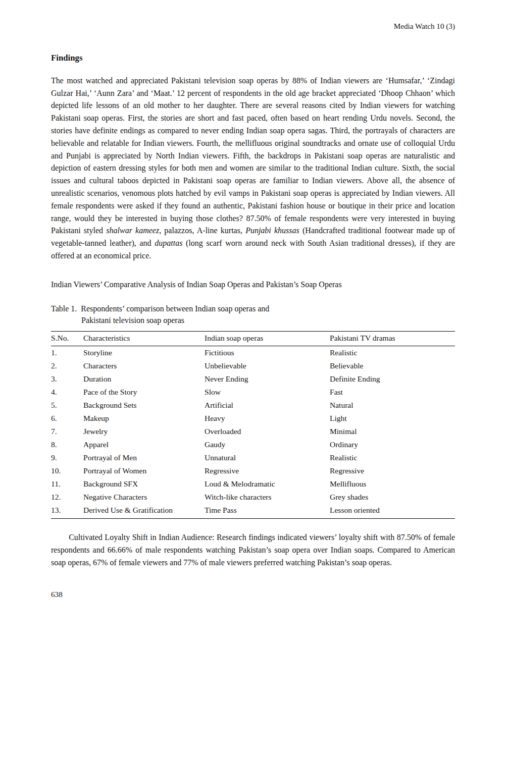Media Watch 10 (3)
Findings
The most watched and appreciated Pakistani television soap operas by 88% of Indian viewers are ‘Humsafar,’ ‘Zindagi Gulzar Hai,’ ‘Aunn Zara’ and ‘Maat.’ 12 percent of respondents in the old age bracket appreciated ‘Dhoop Chhaon’ which depicted life lessons of an old mother to her daughter. There are several reasons cited by Indian viewers for watching Pakistani soap operas. First, the stories are short and fast paced, often based on heart rending Urdu novels. Second, the stories have definite endings as compared to never ending Indian soap opera sagas. Third, the portrayals of characters are believable and relatable for Indian viewers. Fourth, the mellifluous original soundtracks and ornate use of colloquial Urdu and Punjabi is appreciated by North Indian viewers. Fifth, the backdrops in Pakistani soap operas are naturalistic and depiction of eastern dressing styles for both men and women are similar to the traditional Indian culture. Sixth, the social issues and cultural taboos depicted in Pakistani soap operas are familiar to Indian viewers. Above all, the absence of unrealistic scenarios, venomous plots hatched by evil vamps in Pakistani soap operas is appreciated by Indian viewers. All female respondents were asked if they found an authentic, Pakistani fashion house or boutique in their price and location range, would they be interested in buying those clothes? 87.50% of female respondents were very interested in buying Pakistani styled shalwar kameez, palazzos, A-line kurtas, Punjabi khussas (Handcrafted traditional footwear made up of vegetable-tanned leather), and dupattas (long scarf worn around neck with South Asian traditional dresses), if they are offered at an economical price.
Indian Viewers’ Comparative Analysis of Indian Soap Operas and Pakistan’s Soap Operas
Table 1. Respondents’ comparison between Indian soap operas and
Pakistani television soap operas
| S.No. | Characteristics | Indian soap operas | Pakistani TV dramas |
| --- | --- | --- | --- |
| 1. | Storyline | Fictitious | Realistic |
| 2. | Characters | Unbelievable | Believable |
| 3. | Duration | Never Ending | Definite Ending |
| 4. | Pace of the Story | Slow | Fast |
| 5. | Background Sets | Artificial | Natural |
| 6. | Makeup | Heavy | Light |
| 7. | Jewelry | Overloaded | Minimal |
| 8. | Apparel | Gaudy | Ordinary |
| 9. | Portrayal of Men | Unnatural | Realistic |
| 10. | Portrayal of Women | Regressive | Regressive |
| 11. | Background SFX | Loud & Melodramatic | Mellifluous |
| 12. | Negative Characters | Witch-like characters | Grey shades |
| 13. | Derived Use & Gratification | Time Pass | Lesson oriented |
Cultivated Loyalty Shift in Indian Audience: Research findings indicated viewers’ loyalty shift with 87.50% of female respondents and 66.66% of male respondents watching Pakistan’s soap opera over Indian soaps. Compared to American soap operas, 67% of female viewers and 77% of male viewers preferred watching Pakistan’s soap operas.
638